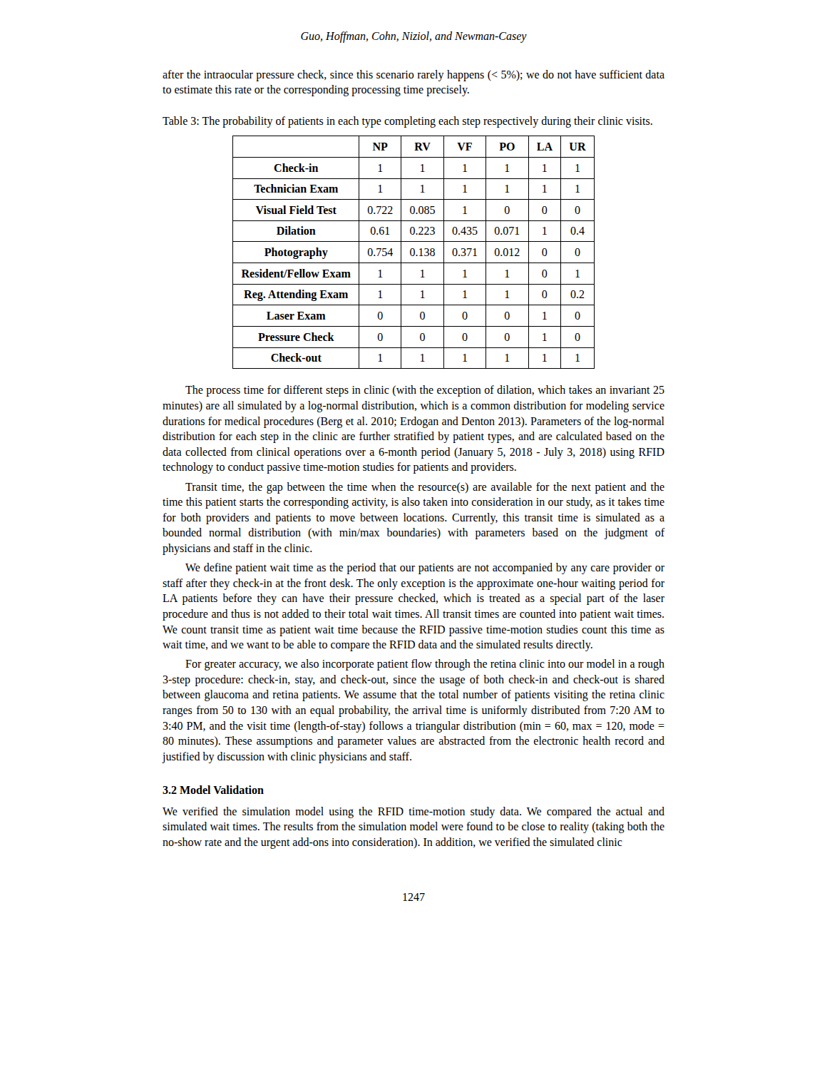Guo, Hoffman, Cohn, Niziol, and Newman-Casey
after the intraocular pressure check, since this scenario rarely happens (< 5%); we do not have sufficient data to estimate this rate or the corresponding processing time precisely.
Table 3: The probability of patients in each type completing each step respectively during their clinic visits.
| | NP | RV | VF | PO | LA | UR |
| --- | --- | --- | --- | --- | --- | --- |
| Check-in | 1 | 1 | 1 | 1 | 1 | 1 |
| Technician Exam | 1 | 1 | 1 | 1 | 1 | 1 |
| Visual Field Test | 0.722 | 0.085 | 1 | 0 | 0 | 0 |
| Dilation | 0.61 | 0.223 | 0.435 | 0.071 | 1 | 0.4 |
| Photography | 0.754 | 0.138 | 0.371 | 0.012 | 0 | 0 |
| Resident/Fellow Exam | 1 | 1 | 1 | 1 | 0 | 1 |
| Reg. Attending Exam | 1 | 1 | 1 | 1 | 0 | 0.2 |
| Laser Exam | 0 | 0 | 0 | 0 | 1 | 0 |
| Pressure Check | 0 | 0 | 0 | 0 | 1 | 0 |
| Check-out | 1 | 1 | 1 | 1 | 1 | 1 |
The process time for different steps in clinic (with the exception of dilation, which takes an invariant 25 minutes) are all simulated by a log-normal distribution, which is a common distribution for modeling service durations for medical procedures (Berg et al. 2010; Erdogan and Denton 2013). Parameters of the log-normal distribution for each step in the clinic are further stratified by patient types, and are calculated based on the data collected from clinical operations over a 6-month period (January 5, 2018 - July 3, 2018) using RFID technology to conduct passive time-motion studies for patients and providers.
Transit time, the gap between the time when the resource(s) are available for the next patient and the time this patient starts the corresponding activity, is also taken into consideration in our study, as it takes time for both providers and patients to move between locations. Currently, this transit time is simulated as a bounded normal distribution (with min/max boundaries) with parameters based on the judgment of physicians and staff in the clinic.
We define patient wait time as the period that our patients are not accompanied by any care provider or staff after they check-in at the front desk. The only exception is the approximate one-hour waiting period for LA patients before they can have their pressure checked, which is treated as a special part of the laser procedure and thus is not added to their total wait times. All transit times are counted into patient wait times. We count transit time as patient wait time because the RFID passive time-motion studies count this time as wait time, and we want to be able to compare the RFID data and the simulated results directly.
For greater accuracy, we also incorporate patient flow through the retina clinic into our model in a rough 3-step procedure: check-in, stay, and check-out, since the usage of both check-in and check-out is shared between glaucoma and retina patients. We assume that the total number of patients visiting the retina clinic ranges from 50 to 130 with an equal probability, the arrival time is uniformly distributed from 7:20 AM to 3:40 PM, and the visit time (length-of-stay) follows a triangular distribution (min = 60, max = 120, mode = 80 minutes). These assumptions and parameter values are abstracted from the electronic health record and justified by discussion with clinic physicians and staff.
3.2 Model Validation
We verified the simulation model using the RFID time-motion study data. We compared the actual and simulated wait times. The results from the simulation model were found to be close to reality (taking both the no-show rate and the urgent add-ons into consideration). In addition, we verified the simulated clinic
1247